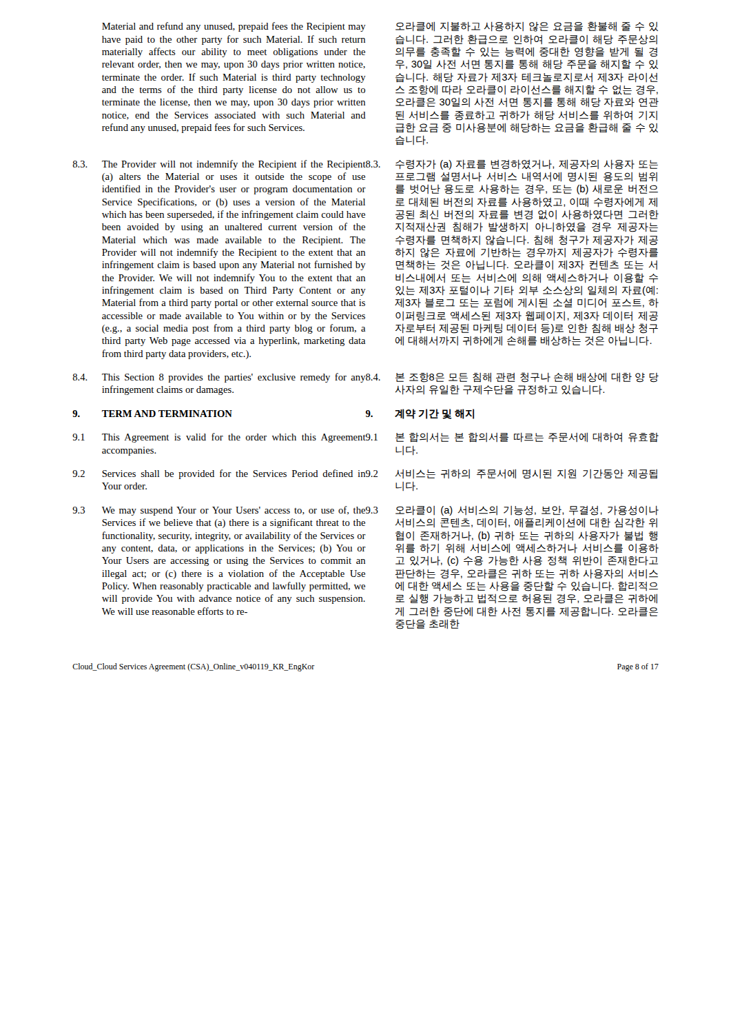| | Material and refund any unused, prepaid fees the Recipient may have paid to the other party for such Material. If such return materially affects our ability to meet obligations under the relevant order, then we may, upon 30 days prior written notice, terminate the order. If such Material is third party technology and the terms of the third party license do not allow us to terminate the license, then we may, upon 30 days prior written notice, end the Services associated with such Material and refund any unused, prepaid fees for such Services. | | 오라클에 지불하고 사용하지 않은 요금을 환불해 줄 수 있습니다. 그러한 환급으로 인하여 오라클이 해당 주문상의 의무를 충족할 수 있는 능력에 중대한 영향을 받게 될 경우, 30일 사전 서면 통지를 통해 해당 주문을 해지할 수 있습니다. 해당 자료가 제3자 테크놀로지로서 제3자 라이선스 조항에 따라 오라클이 라이선스를 해지할 수 없는 경우, 오라클은 30일의 사전 서면 통지를 통해 해당 자료와 연관된 서비스를 종료하고 귀하가 해당 서비스를 위하여 기지급한 요금 중 미사용분에 해당하는 요금을 환급해 줄 수 있습니다. |
| 8.3. | The Provider will not indemnify the Recipient if the Recipient (a) alters the Material or uses it outside the scope of use identified in the Provider's user or program documentation or Service Specifications, or (b) uses a version of the Material which has been superseded, if the infringement claim could have been avoided by using an unaltered current version of the Material which was made available to the Recipient. The Provider will not indemnify the Recipient to the extent that an infringement claim is based upon any Material not furnished by the Provider. We will not indemnify You to the extent that an infringement claim is based on Third Party Content or any Material from a third party portal or other external source that is accessible or made available to You within or by the Services (e.g., a social media post from a third party blog or forum, a third party Web page accessed via a hyperlink, marketing data from third party data providers, etc.). | 8.3. | 수령자가 (a) 자료를 변경하였거나, 제공자의 사용자 또는 프로그램 설명서나 서비스 내역서에 명시된 용도의 범위를 벗어난 용도로 사용하는 경우, 또는 (b) 새로운 버전으로 대체된 버전의 자료를 사용하였고, 이때 수령자에게 제공된 최신 버전의 자료를 변경 없이 사용하였다면 그러한 지적재산권 침해가 발생하지 아니하였을 경우 제공자는 수령자를 면책하지 않습니다. 침해 청구가 제공자가 제공하지 않은 자료에 기반하는 경우까지 제공자가 수령자를 면책하는 것은 아닙니다. 오라클이 제3자 컨텐츠 또는 서비스내에서 또는 서비스에 의해 액세스하거나 이용할 수 있는 제3자 포털이나 기타 외부 소스상의 일체의 자료(예: 제3자 블로그 또는 포럼에 게시된 소셜 미디어 포스트, 하이퍼링크로 액세스된 제3자 웹페이지, 제3자 데이터 제공자로부터 제공된 마케팅 데이터 등)로 인한 침해 배상 청구에 대해서까지 귀하에게 손해를 배상하는 것은 아닙니다. |
| 8.4. | This Section 8 provides the parties' exclusive remedy for any infringement claims or damages. | 8.4. | 본 조항8은 모든 침해 관련 청구나 손해 배상에 대한 양 당사자의 유일한 구제수단을 규정하고 있습니다. |
| 9. | TERM AND TERMINATION | 9. | 계약 기간 및 해지 |
| 9.1 | This Agreement is valid for the order which this Agreement accompanies. | 9.1 | 본 합의서는 본 합의서를 따르는 주문서에 대하여 유효합니다. |
| 9.2 | Services shall be provided for the Services Period defined in Your order. | 9.2 | 서비스는 귀하의 주문서에 명시된 지원 기간동안 제공됩니다. |
| 9.3 | We may suspend Your or Your Users' access to, or use of, the Services if we believe that (a) there is a significant threat to the functionality, security, integrity, or availability of the Services or any content, data, or applications in the Services; (b) You or Your Users are accessing or using the Services to commit an illegal act; or (c) there is a violation of the Acceptable Use Policy. When reasonably practicable and lawfully permitted, we will provide You with advance notice of any such suspension. We will use reasonable efforts to re- | 9.3 | 오라클이 (a) 서비스의 기능성, 보안, 무결성, 가용성이나 서비스의 콘텐츠, 데이터, 애플리케이션에 대한 심각한 위협이 존재하거나, (b) 귀하 또는 귀하의 사용자가 불법 행위를 하기 위해 서비스에 액세스하거나 서비스를 이용하고 있거나, (c) 수용 가능한 사용 정책 위반이 존재한다고 판단하는 경우, 오라클은 귀하 또는 귀하 사용자의 서비스에 대한 액세스 또는 사용을 중단할 수 있습니다. 합리적으로 실행 가능하고 법적으로 허용된 경우, 오라클은 귀하에게 그러한 중단에 대한 사전 통지를 제공합니다. 오라클은 중단을 초래한 |
Cloud_Cloud Services Agreement (CSA)_Online_v040119_KR_EngKor
Page 8 of 17